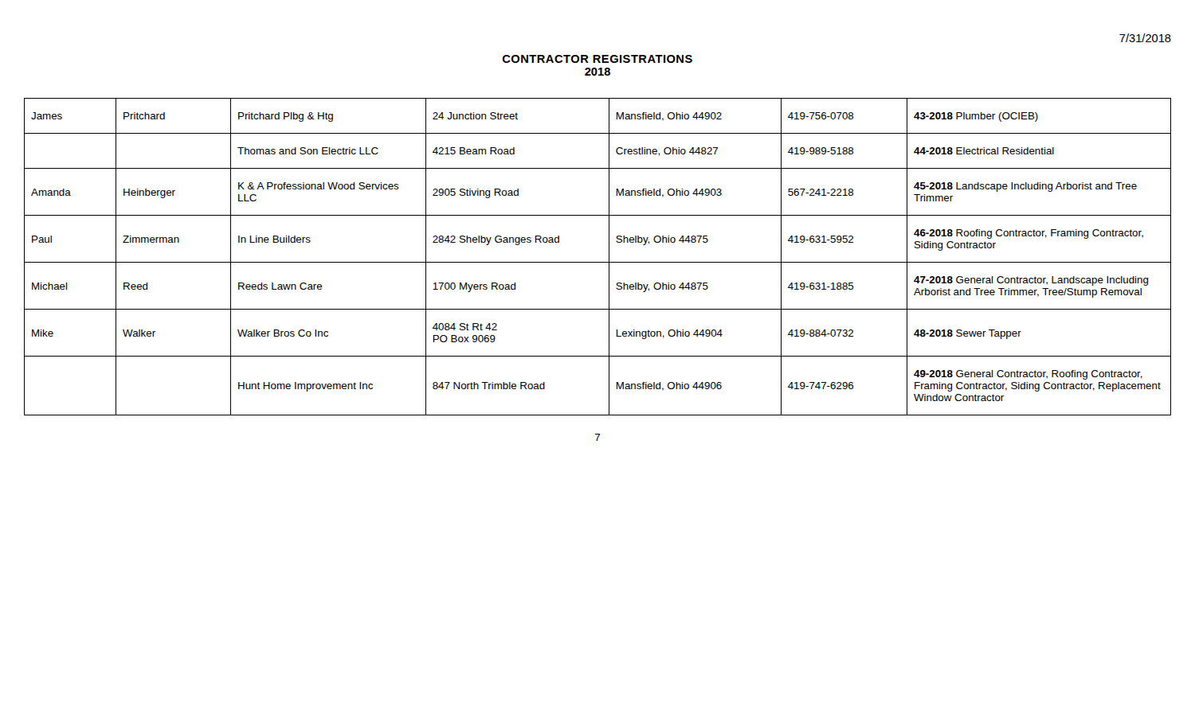7/31/2018
CONTRACTOR REGISTRATIONS
2018
| James | Pritchard | Pritchard Plbg & Htg | 24 Junction Street | Mansfield, Ohio 44902 | 419-756-0708 | 43-2018 Plumber (OCIEB) |
| | | Thomas and Son Electric LLC | 4215 Beam Road | Crestline, Ohio 44827 | 419-989-5188 | 44-2018 Electrical Residential |
| Amanda | Heinberger | K & A Professional Wood Services LLC | 2905 Stiving Road | Mansfield, Ohio 44903 | 567-241-2218 | 45-2018 Landscape Including Arborist and Tree Trimmer |
| Paul | Zimmerman | In Line Builders | 2842 Shelby Ganges Road | Shelby, Ohio 44875 | 419-631-5952 | 46-2018 Roofing Contractor, Framing Contractor, Siding Contractor |
| Michael | Reed | Reeds Lawn Care | 1700 Myers Road | Shelby, Ohio 44875 | 419-631-1885 | 47-2018 General Contractor, Landscape Including Arborist and Tree Trimmer, Tree/Stump Removal |
| Mike | Walker | Walker Bros Co Inc | 4084 St Rt 42 PO Box 9069 | Lexington, Ohio 44904 | 419-884-0732 | 48-2018 Sewer Tapper |
| | | Hunt Home Improvement Inc | 847 North Trimble Road | Mansfield, Ohio 44906 | 419-747-6296 | 49-2018 General Contractor, Roofing Contractor, Framing Contractor, Siding Contractor, Replacement Window Contractor |
7